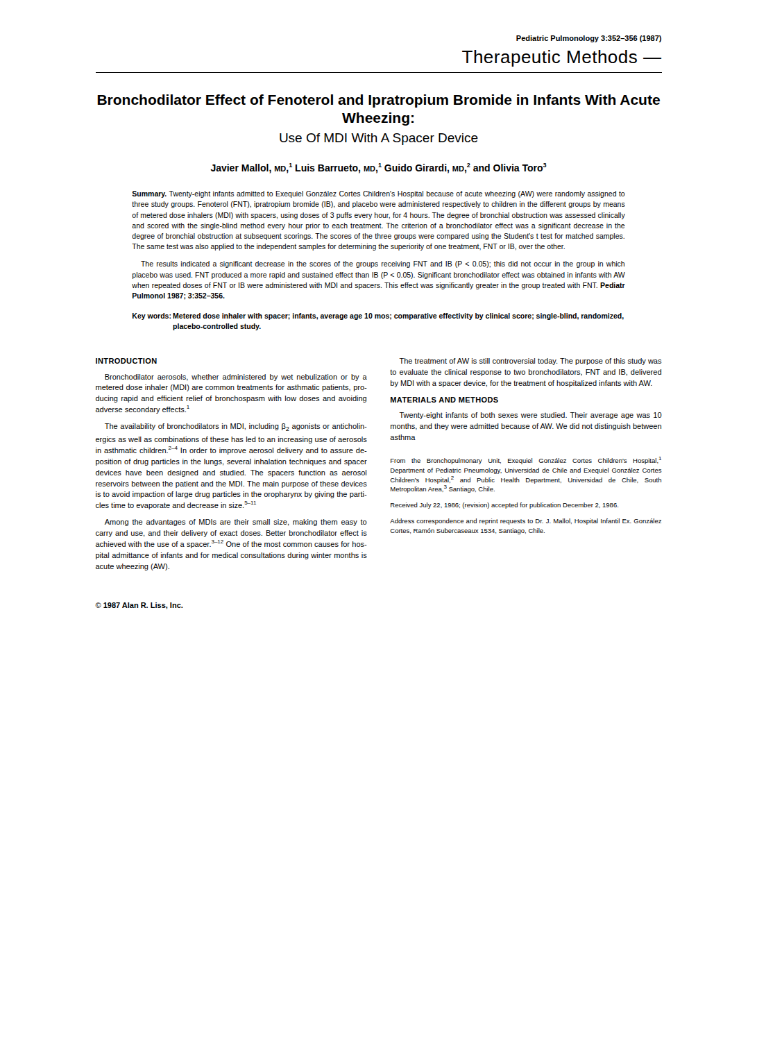Pediatric Pulmonology 3:352–356 (1987)
Therapeutic Methods —
Bronchodilator Effect of Fenoterol and Ipratropium Bromide in Infants With Acute Wheezing: Use Of MDI With A Spacer Device
Javier Mallol, MD,1 Luis Barrueto, MD,1 Guido Girardi, MD,2 and Olivia Toro3
Summary. Twenty-eight infants admitted to Exequiel González Cortes Children's Hospital because of acute wheezing (AW) were randomly assigned to three study groups. Fenoterol (FNT), ipratropium bromide (IB), and placebo were administered respectively to children in the different groups by means of metered dose inhalers (MDI) with spacers, using doses of 3 puffs every hour, for 4 hours. The degree of bronchial obstruction was assessed clinically and scored with the single-blind method every hour prior to each treatment. The criterion of a bronchodilator effect was a significant decrease in the degree of bronchial obstruction at subsequent scorings. The scores of the three groups were compared using the Student's t test for matched samples. The same test was also applied to the independent samples for determining the superiority of one treatment, FNT or IB, over the other.
The results indicated a significant decrease in the scores of the groups receiving FNT and IB (P < 0.05); this did not occur in the group in which placebo was used. FNT produced a more rapid and sustained effect than IB (P < 0.05). Significant bronchodilator effect was obtained in infants with AW when repeated doses of FNT or IB were administered with MDI and spacers. This effect was significantly greater in the group treated with FNT. Pediatr Pulmonol 1987; 3:352–356.
Key words: Metered dose inhaler with spacer; infants, average age 10 mos; comparative effectivity by clinical score; single-blind, randomized, placebo-controlled study.
INTRODUCTION
Bronchodilator aerosols, whether administered by wet nebulization or by a metered dose inhaler (MDI) are common treatments for asthmatic patients, producing rapid and efficient relief of bronchospasm with low doses and avoiding adverse secondary effects.1
The availability of bronchodilators in MDI, including β2 agonists or anticholinergics as well as combinations of these has led to an increasing use of aerosols in asthmatic children.2–4 In order to improve aerosol delivery and to assure deposition of drug particles in the lungs, several inhalation techniques and spacer devices have been designed and studied. The spacers function as aerosol reservoirs between the patient and the MDI. The main purpose of these devices is to avoid impaction of large drug particles in the oropharynx by giving the particles time to evaporate and decrease in size.5–11
Among the advantages of MDIs are their small size, making them easy to carry and use, and their delivery of exact doses. Better bronchodilator effect is achieved with the use of a spacer.3–12 One of the most common causes for hospital admittance of infants and for medical consultations during winter months is acute wheezing (AW).
© 1987 Alan R. Liss, Inc.
The treatment of AW is still controversial today. The purpose of this study was to evaluate the clinical response to two bronchodilators, FNT and IB, delivered by MDI with a spacer device, for the treatment of hospitalized infants with AW.
MATERIALS AND METHODS
Twenty-eight infants of both sexes were studied. Their average age was 10 months, and they were admitted because of AW. We did not distinguish between asthma
From the Bronchopulmonary Unit, Exequiel González Cortes Children's Hospital,1 Department of Pediatric Pneumology, Universidad de Chile and Exequiel González Cortes Children's Hospital,2 and Public Health Department, Universidad de Chile, South Metropolitan Area,3 Santiago, Chile.
Received July 22, 1986; (revision) accepted for publication December 2, 1986.
Address correspondence and reprint requests to Dr. J. Mallol, Hospital Infantil Ex. González Cortes, Ramón Subercaseaux 1534, Santiago, Chile.